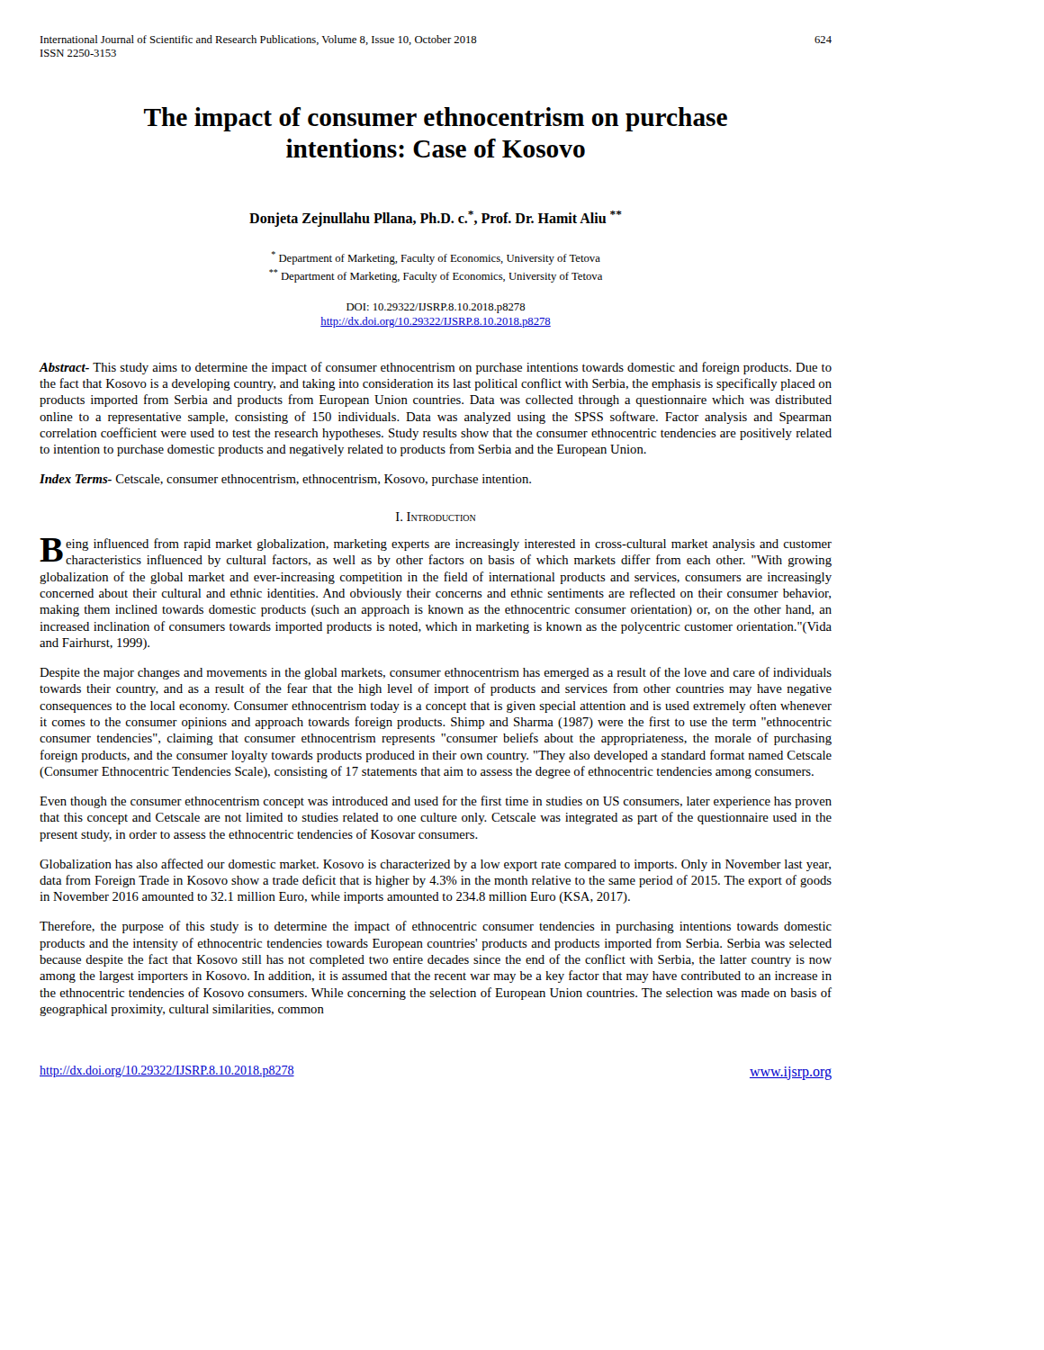International Journal of Scientific and Research Publications, Volume 8, Issue 10, October 2018
ISSN 2250-3153
624
The impact of consumer ethnocentrism on purchase
intentions: Case of Kosovo
Donjeta Zejnullahu Pllana, Ph.D. c.*, Prof. Dr. Hamit Aliu **
* Department of Marketing, Faculty of Economics, University of Tetova
** Department of Marketing, Faculty of Economics, University of Tetova
DOI: 10.29322/IJSRP.8.10.2018.p8278
http://dx.doi.org/10.29322/IJSRP.8.10.2018.p8278
Abstract- This study aims to determine the impact of consumer ethnocentrism on purchase intentions towards domestic and foreign products. Due to the fact that Kosovo is a developing country, and taking into consideration its last political conflict with Serbia, the emphasis is specifically placed on products imported from Serbia and products from European Union countries. Data was collected through a questionnaire which was distributed online to a representative sample, consisting of 150 individuals. Data was analyzed using the SPSS software. Factor analysis and Spearman correlation coefficient were used to test the research hypotheses. Study results show that the consumer ethnocentric tendencies are positively related to intention to purchase domestic products and negatively related to products from Serbia and the European Union.
Index Terms- Cetscale, consumer ethnocentrism, ethnocentrism, Kosovo, purchase intention.
I. Introduction
Being influenced from rapid market globalization, marketing experts are increasingly interested in cross-cultural market analysis and customer characteristics influenced by cultural factors, as well as by other factors on basis of which markets differ from each other. "With growing globalization of the global market and ever-increasing competition in the field of international products and services, consumers are increasingly concerned about their cultural and ethnic identities. And obviously their concerns and ethnic sentiments are reflected on their consumer behavior, making them inclined towards domestic products (such an approach is known as the ethnocentric consumer orientation) or, on the other hand, an increased inclination of consumers towards imported products is noted, which in marketing is known as the polycentric customer orientation."(Vida and Fairhurst, 1999).
Despite the major changes and movements in the global markets, consumer ethnocentrism has emerged as a result of the love and care of individuals towards their country, and as a result of the fear that the high level of import of products and services from other countries may have negative consequences to the local economy. Consumer ethnocentrism today is a concept that is given special attention and is used extremely often whenever it comes to the consumer opinions and approach towards foreign products. Shimp and Sharma (1987) were the first to use the term "ethnocentric consumer tendencies", claiming that consumer ethnocentrism represents "consumer beliefs about the appropriateness, the morale of purchasing foreign products, and the consumer loyalty towards products produced in their own country. "They also developed a standard format named Cetscale (Consumer Ethnocentric Tendencies Scale), consisting of 17 statements that aim to assess the degree of ethnocentric tendencies among consumers.
Even though the consumer ethnocentrism concept was introduced and used for the first time in studies on US consumers, later experience has proven that this concept and Cetscale are not limited to studies related to one culture only. Cetscale was integrated as part of the questionnaire used in the present study, in order to assess the ethnocentric tendencies of Kosovar consumers.
Globalization has also affected our domestic market. Kosovo is characterized by a low export rate compared to imports. Only in November last year, data from Foreign Trade in Kosovo show a trade deficit that is higher by 4.3% in the month relative to the same period of 2015. The export of goods in November 2016 amounted to 32.1 million Euro, while imports amounted to 234.8 million Euro (KSA, 2017).
Therefore, the purpose of this study is to determine the impact of ethnocentric consumer tendencies in purchasing intentions towards domestic products and the intensity of ethnocentric tendencies towards European countries' products and products imported from Serbia. Serbia was selected because despite the fact that Kosovo still has not completed two entire decades since the end of the conflict with Serbia, the latter country is now among the largest importers in Kosovo. In addition, it is assumed that the recent war may be a key factor that may have contributed to an increase in the ethnocentric tendencies of Kosovo consumers. While concerning the selection of European Union countries. The selection was made on basis of geographical proximity, cultural similarities, common
http://dx.doi.org/10.29322/IJSRP.8.10.2018.p8278
www.ijsrp.org